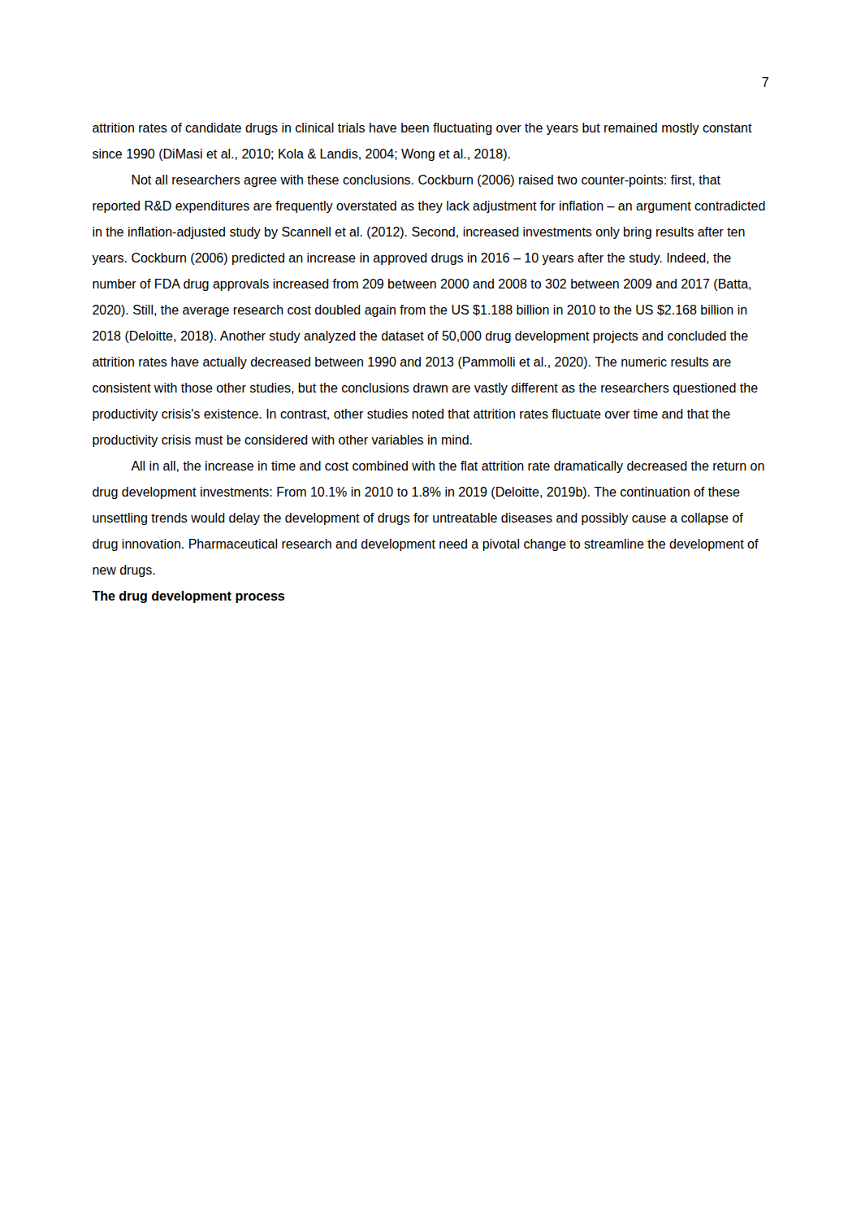7
attrition rates of candidate drugs in clinical trials have been fluctuating over the years but remained mostly constant since 1990 (DiMasi et al., 2010; Kola & Landis, 2004; Wong et al., 2018).
Not all researchers agree with these conclusions. Cockburn (2006) raised two counter-points: first, that reported R&D expenditures are frequently overstated as they lack adjustment for inflation – an argument contradicted in the inflation-adjusted study by Scannell et al. (2012). Second, increased investments only bring results after ten years. Cockburn (2006) predicted an increase in approved drugs in 2016 – 10 years after the study. Indeed, the number of FDA drug approvals increased from 209 between 2000 and 2008 to 302 between 2009 and 2017 (Batta, 2020). Still, the average research cost doubled again from the US $1.188 billion in 2010 to the US $2.168 billion in 2018 (Deloitte, 2018). Another study analyzed the dataset of 50,000 drug development projects and concluded the attrition rates have actually decreased between 1990 and 2013 (Pammolli et al., 2020). The numeric results are consistent with those other studies, but the conclusions drawn are vastly different as the researchers questioned the productivity crisis's existence. In contrast, other studies noted that attrition rates fluctuate over time and that the productivity crisis must be considered with other variables in mind.
All in all, the increase in time and cost combined with the flat attrition rate dramatically decreased the return on drug development investments: From 10.1% in 2010 to 1.8% in 2019 (Deloitte, 2019b). The continuation of these unsettling trends would delay the development of drugs for untreatable diseases and possibly cause a collapse of drug innovation. Pharmaceutical research and development need a pivotal change to streamline the development of new drugs.
The drug development process